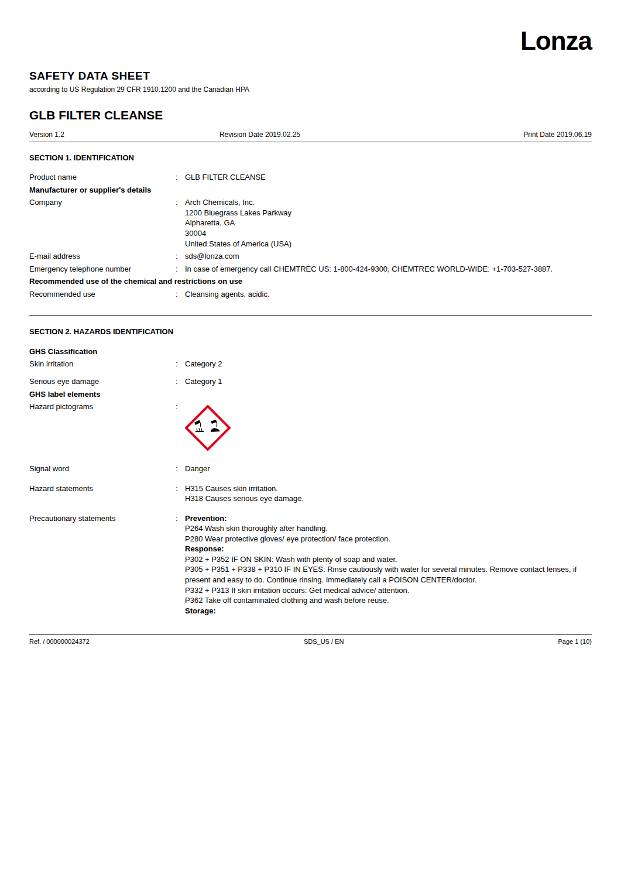Lonza
SAFETY DATA SHEET
according to US Regulation 29 CFR 1910.1200 and the Canadian HPA
GLB FILTER CLEANSE
| Version 1.2 | Revision Date 2019.02.25 | Print Date 2019.06.19 |
SECTION 1. IDENTIFICATION
| Product name | : | GLB FILTER CLEANSE |
| Manufacturer or supplier's details |
| Company | : | Arch Chemicals, Inc. 1200 Bluegrass Lakes Parkway Alpharetta, GA 30004 United States of America (USA) |
| E-mail address | : | sds@lonza.com |
| Emergency telephone number | : | In case of emergency call CHEMTREC US: 1-800-424-9300, CHEMTREC WORLD-WIDE: +1-703-527-3887. |
| Recommended use of the chemical and restrictions on use |
| Recommended use | : | Cleansing agents, acidic. |
SECTION 2. HAZARDS IDENTIFICATION
| GHS Classification |
| Skin irritation | : | Category 2 |
| Serious eye damage | : | Category 1 |
| GHS label elements |
| Hazard pictograms | : | |
| Signal word | : | Danger |
| Hazard statements | : | H315 Causes skin irritation. H318 Causes serious eye damage. |
| Precautionary statements | : | Prevention: P264 Wash skin thoroughly after handling. P280 Wear protective gloves/ eye protection/ face protection. Response: P302 + P352 IF ON SKIN: Wash with plenty of soap and water. P305 + P351 + P338 + P310 IF IN EYES: Rinse cautiously with water for several minutes. Remove contact lenses, if present and easy to do. Continue rinsing. Immediately call a POISON CENTER/doctor. P332 + P313 If skin irritation occurs: Get medical advice/ attention. P362 Take off contaminated clothing and wash before reuse. Storage: |
Ref. / 000000024372 SDS_US / EN Page 1 (10)